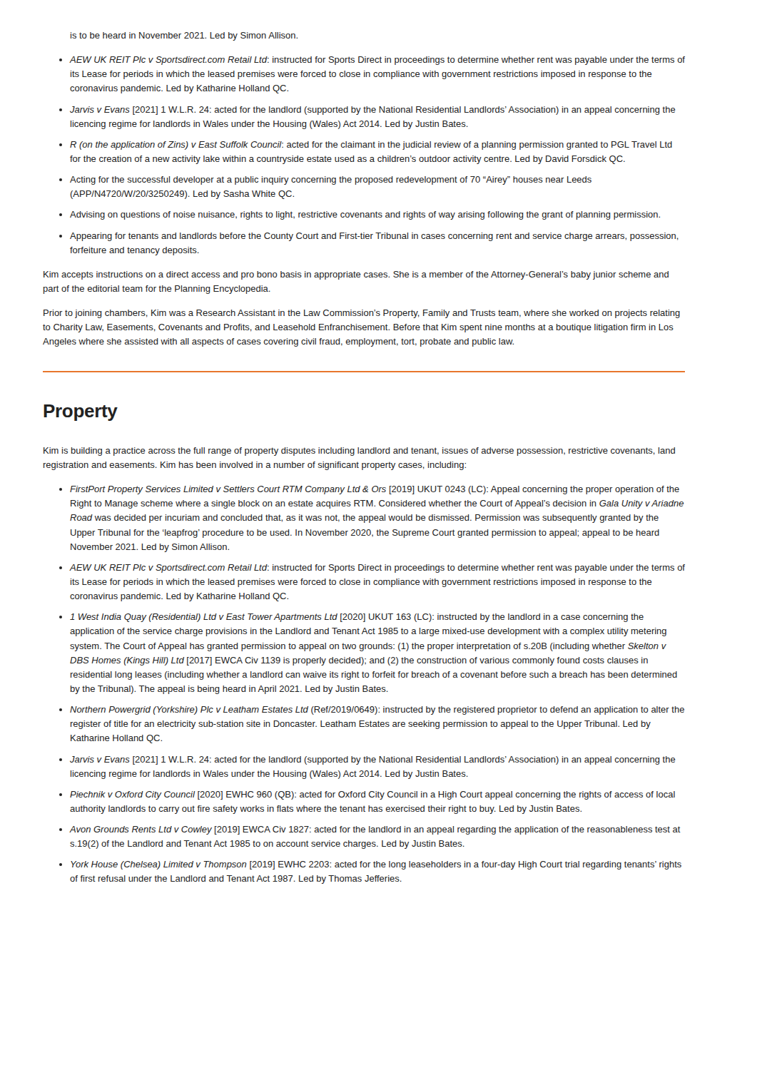is to be heard in November 2021. Led by Simon Allison.
AEW UK REIT Plc v Sportsdirect.com Retail Ltd: instructed for Sports Direct in proceedings to determine whether rent was payable under the terms of its Lease for periods in which the leased premises were forced to close in compliance with government restrictions imposed in response to the coronavirus pandemic. Led by Katharine Holland QC.
Jarvis v Evans [2021] 1 W.L.R. 24: acted for the landlord (supported by the National Residential Landlords’ Association) in an appeal concerning the licencing regime for landlords in Wales under the Housing (Wales) Act 2014. Led by Justin Bates.
R (on the application of Zins) v East Suffolk Council: acted for the claimant in the judicial review of a planning permission granted to PGL Travel Ltd for the creation of a new activity lake within a countryside estate used as a children’s outdoor activity centre. Led by David Forsdick QC.
Acting for the successful developer at a public inquiry concerning the proposed redevelopment of 70 “Airey” houses near Leeds (APP/N4720/W/20/3250249). Led by Sasha White QC.
Advising on questions of noise nuisance, rights to light, restrictive covenants and rights of way arising following the grant of planning permission.
Appearing for tenants and landlords before the County Court and First-tier Tribunal in cases concerning rent and service charge arrears, possession, forfeiture and tenancy deposits.
Kim accepts instructions on a direct access and pro bono basis in appropriate cases. She is a member of the Attorney-General’s baby junior scheme and part of the editorial team for the Planning Encyclopedia.
Prior to joining chambers, Kim was a Research Assistant in the Law Commission’s Property, Family and Trusts team, where she worked on projects relating to Charity Law, Easements, Covenants and Profits, and Leasehold Enfranchisement. Before that Kim spent nine months at a boutique litigation firm in Los Angeles where she assisted with all aspects of cases covering civil fraud, employment, tort, probate and public law.
Property
Kim is building a practice across the full range of property disputes including landlord and tenant, issues of adverse possession, restrictive covenants, land registration and easements. Kim has been involved in a number of significant property cases, including:
FirstPort Property Services Limited v Settlers Court RTM Company Ltd & Ors [2019] UKUT 0243 (LC): Appeal concerning the proper operation of the Right to Manage scheme where a single block on an estate acquires RTM. Considered whether the Court of Appeal’s decision in Gala Unity v Ariadne Road was decided per incuriam and concluded that, as it was not, the appeal would be dismissed. Permission was subsequently granted by the Upper Tribunal for the ‘leapfrog’ procedure to be used. In November 2020, the Supreme Court granted permission to appeal; appeal to be heard November 2021. Led by Simon Allison.
AEW UK REIT Plc v Sportsdirect.com Retail Ltd: instructed for Sports Direct in proceedings to determine whether rent was payable under the terms of its Lease for periods in which the leased premises were forced to close in compliance with government restrictions imposed in response to the coronavirus pandemic. Led by Katharine Holland QC.
1 West India Quay (Residential) Ltd v East Tower Apartments Ltd [2020] UKUT 163 (LC): instructed by the landlord in a case concerning the application of the service charge provisions in the Landlord and Tenant Act 1985 to a large mixed-use development with a complex utility metering system. The Court of Appeal has granted permission to appeal on two grounds: (1) the proper interpretation of s.20B (including whether Skelton v DBS Homes (Kings Hill) Ltd [2017] EWCA Civ 1139 is properly decided); and (2) the construction of various commonly found costs clauses in residential long leases (including whether a landlord can waive its right to forfeit for breach of a covenant before such a breach has been determined by the Tribunal). The appeal is being heard in April 2021. Led by Justin Bates.
Northern Powergrid (Yorkshire) Plc v Leatham Estates Ltd (Ref/2019/0649): instructed by the registered proprietor to defend an application to alter the register of title for an electricity sub-station site in Doncaster. Leatham Estates are seeking permission to appeal to the Upper Tribunal. Led by Katharine Holland QC.
Jarvis v Evans [2021] 1 W.L.R. 24: acted for the landlord (supported by the National Residential Landlords’ Association) in an appeal concerning the licencing regime for landlords in Wales under the Housing (Wales) Act 2014. Led by Justin Bates.
Piechnik v Oxford City Council [2020] EWHC 960 (QB): acted for Oxford City Council in a High Court appeal concerning the rights of access of local authority landlords to carry out fire safety works in flats where the tenant has exercised their right to buy. Led by Justin Bates.
Avon Grounds Rents Ltd v Cowley [2019] EWCA Civ 1827: acted for the landlord in an appeal regarding the application of the reasonableness test at s.19(2) of the Landlord and Tenant Act 1985 to on account service charges. Led by Justin Bates.
York House (Chelsea) Limited v Thompson [2019] EWHC 2203: acted for the long leaseholders in a four-day High Court trial regarding tenants’ rights of first refusal under the Landlord and Tenant Act 1987. Led by Thomas Jefferies.